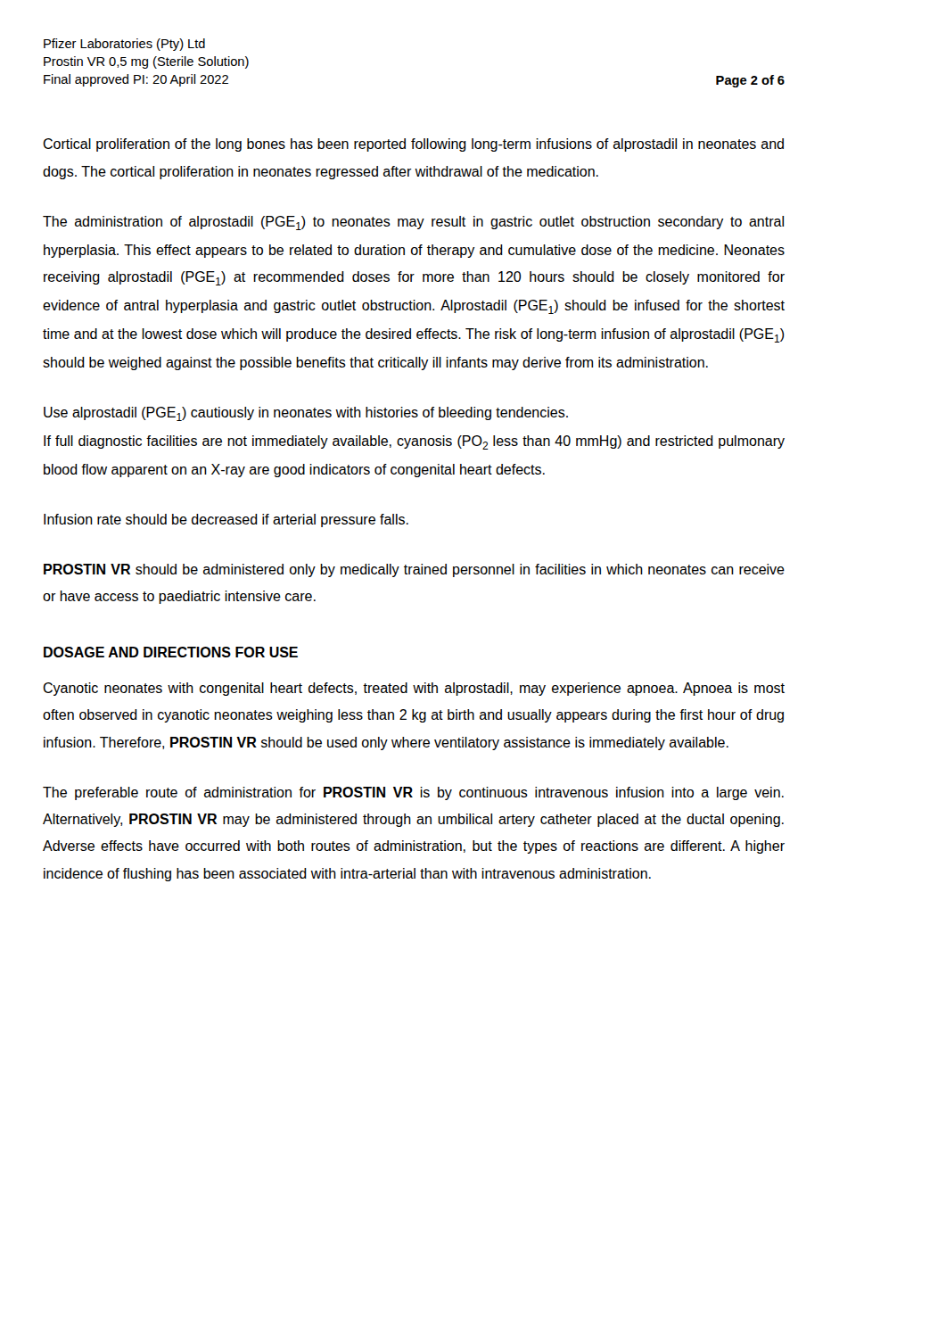Pfizer Laboratories (Pty) Ltd
Prostin VR 0,5 mg (Sterile Solution)
Final approved PI: 20 April 2022
Page 2 of 6
Cortical proliferation of the long bones has been reported following long-term infusions of alprostadil in neonates and dogs. The cortical proliferation in neonates regressed after withdrawal of the medication.
The administration of alprostadil (PGE1) to neonates may result in gastric outlet obstruction secondary to antral hyperplasia. This effect appears to be related to duration of therapy and cumulative dose of the medicine. Neonates receiving alprostadil (PGE1) at recommended doses for more than 120 hours should be closely monitored for evidence of antral hyperplasia and gastric outlet obstruction. Alprostadil (PGE1) should be infused for the shortest time and at the lowest dose which will produce the desired effects. The risk of long-term infusion of alprostadil (PGE1) should be weighed against the possible benefits that critically ill infants may derive from its administration.
Use alprostadil (PGE1) cautiously in neonates with histories of bleeding tendencies.
If full diagnostic facilities are not immediately available, cyanosis (PO2 less than 40 mmHg) and restricted pulmonary blood flow apparent on an X-ray are good indicators of congenital heart defects.
Infusion rate should be decreased if arterial pressure falls.
PROSTIN VR should be administered only by medically trained personnel in facilities in which neonates can receive or have access to paediatric intensive care.
Dosage and Directions for Use
Cyanotic neonates with congenital heart defects, treated with alprostadil, may experience apnoea. Apnoea is most often observed in cyanotic neonates weighing less than 2 kg at birth and usually appears during the first hour of drug infusion. Therefore, PROSTIN VR should be used only where ventilatory assistance is immediately available.
The preferable route of administration for PROSTIN VR is by continuous intravenous infusion into a large vein. Alternatively, PROSTIN VR may be administered through an umbilical artery catheter placed at the ductal opening. Adverse effects have occurred with both routes of administration, but the types of reactions are different. A higher incidence of flushing has been associated with intra-arterial than with intravenous administration.